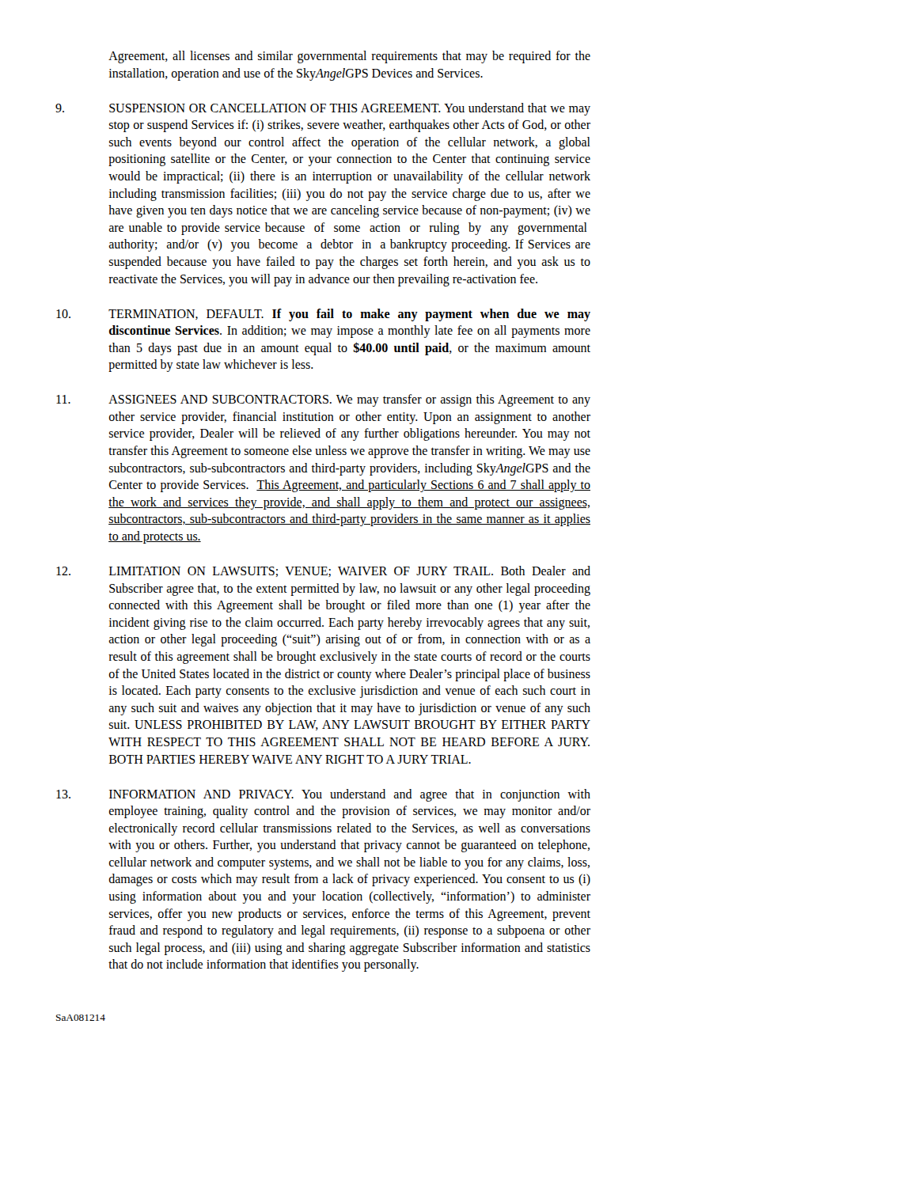Agreement, all licenses and similar governmental requirements that may be required for the installation, operation and use of the SkyAngel GPS Devices and Services.
9.
SUSPENSION OR CANCELLATION OF THIS AGREEMENT. You understand that we may stop or suspend Services if: (i) strikes, severe weather, earthquakes other Acts of God, or other such events beyond our control affect the operation of the cellular network, a global positioning satellite or the Center, or your connection to the Center that continuing service would be impractical; (ii) there is an interruption or unavailability of the cellular network including transmission facilities; (iii) you do not pay the service charge due to us, after we have given you ten days notice that we are canceling service because of non-payment; (iv) we are unable to provide service because of some action or ruling by any governmental authority; and/or (v) you become a debtor in a bankruptcy proceeding. If Services are suspended because you have failed to pay the charges set forth herein, and you ask us to reactivate the Services, you will pay in advance our then prevailing re-activation fee.
10.
TERMINATION, DEFAULT. If you fail to make any payment when due we may discontinue Services. In addition; we may impose a monthly late fee on all payments more than 5 days past due in an amount equal to $40.00 until paid, or the maximum amount permitted by state law whichever is less.
11.
ASSIGNEES AND SUBCONTRACTORS. We may transfer or assign this Agreement to any other service provider, financial institution or other entity. Upon an assignment to another service provider, Dealer will be relieved of any further obligations hereunder. You may not transfer this Agreement to someone else unless we approve the transfer in writing. We may use subcontractors, sub-subcontractors and third-party providers, including SkyAngel GPS and the Center to provide Services. This Agreement, and particularly Sections 6 and 7 shall apply to the work and services they provide, and shall apply to them and protect our assignees, subcontractors, sub-subcontractors and third-party providers in the same manner as it applies to and protects us.
12.
LIMITATION ON LAWSUITS; VENUE; WAIVER OF JURY TRAIL. Both Dealer and Subscriber agree that, to the extent permitted by law, no lawsuit or any other legal proceeding connected with this Agreement shall be brought or filed more than one (1) year after the incident giving rise to the claim occurred. Each party hereby irrevocably agrees that any suit, action or other legal proceeding (“suit”) arising out of or from, in connection with or as a result of this agreement shall be brought exclusively in the state courts of record or the courts of the United States located in the district or county where Dealer’s principal place of business is located. Each party consents to the exclusive jurisdiction and venue of each such court in any such suit and waives any objection that it may have to jurisdiction or venue of any such suit. UNLESS PROHIBITED BY LAW, ANY LAWSUIT BROUGHT BY EITHER PARTY WITH RESPECT TO THIS AGREEMENT SHALL NOT BE HEARD BEFORE A JURY. BOTH PARTIES HEREBY WAIVE ANY RIGHT TO A JURY TRIAL.
13.
INFORMATION AND PRIVACY. You understand and agree that in conjunction with employee training, quality control and the provision of services, we may monitor and/or electronically record cellular transmissions related to the Services, as well as conversations with you or others. Further, you understand that privacy cannot be guaranteed on telephone, cellular network and computer systems, and we shall not be liable to you for any claims, loss, damages or costs which may result from a lack of privacy experienced. You consent to us (i) using information about you and your location (collectively, “information’) to administer services, offer you new products or services, enforce the terms of this Agreement, prevent fraud and respond to regulatory and legal requirements, (ii) response to a subpoena or other such legal process, and (iii) using and sharing aggregate Subscriber information and statistics that do not include information that identifies you personally.
SaA081214